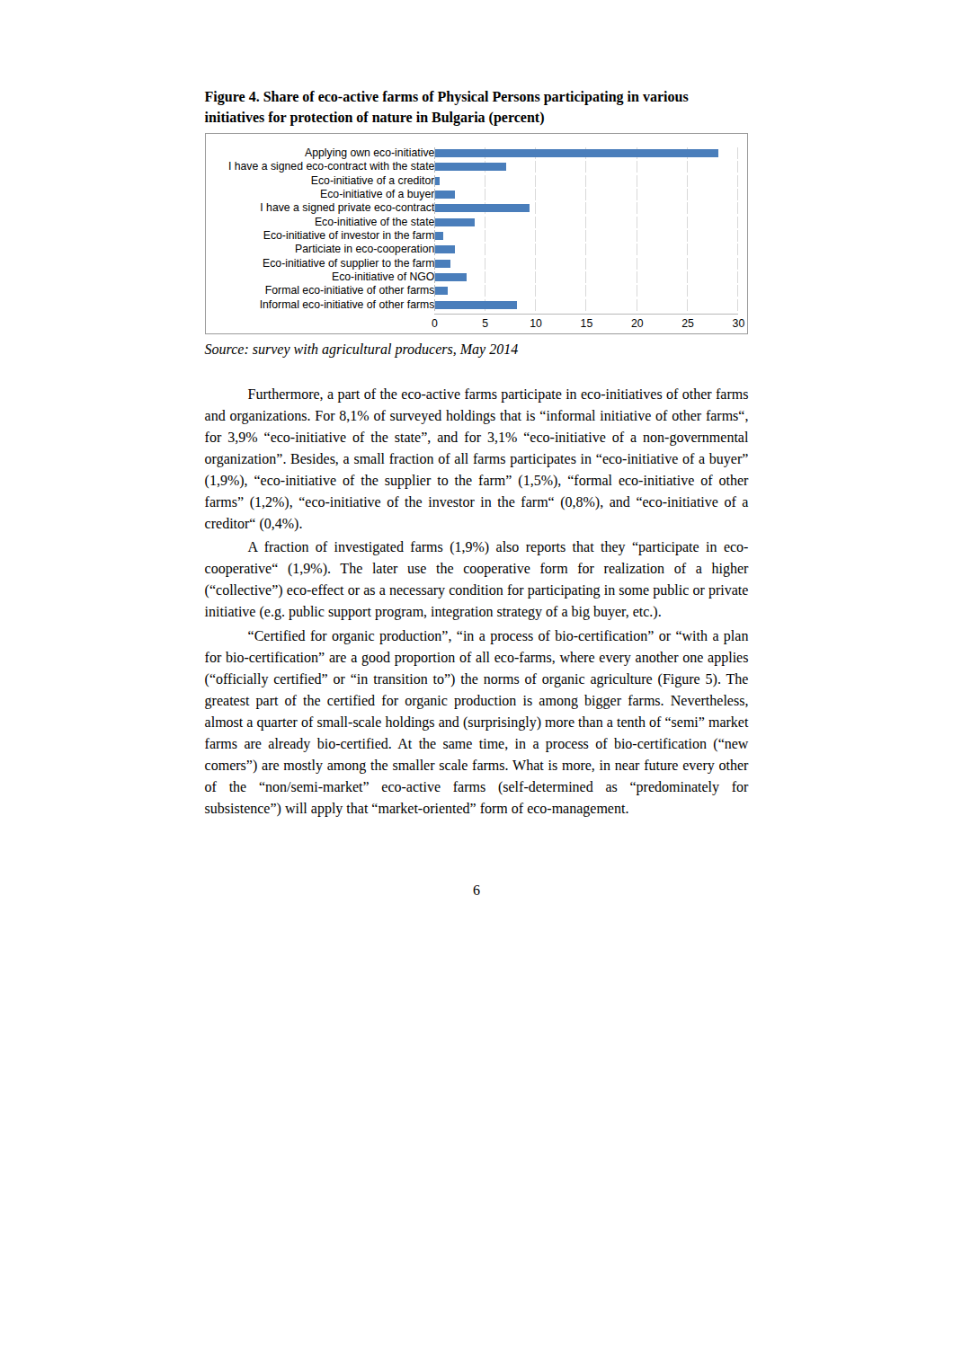Figure 4. Share of eco-active farms of Physical Persons participating in various initiatives for protection of nature in Bulgaria (percent)
| Applying own eco-initiative | |
| I have a signed eco-contract with the state | |
| Eco-initiative of a creditor | |
| Eco-initiative of a buyer | |
| I have a signed private eco-contract | |
| Eco-initiative of the state | |
| Eco-initiative of investor in the farm | |
| Particiate in eco-cooperation | |
| Eco-initiative of supplier to the farm | |
| Eco-initiative of NGO | |
| Formal eco-initiative of other farms | |
| Informal eco-initiative of other farms | |
| | 0 5 10 15 20 25 30 |
Source: survey with agricultural producers, May 2014
Furthermore, a part of the eco-active farms participate in eco-initiatives of other farms and organizations. For 8,1% of surveyed holdings that is “informal initiative of other farms“, for 3,9% “eco-initiative of the state”, and for 3,1% “eco-initiative of a non-governmental organization”. Besides, a small fraction of all farms participates in “eco-initiative of a buyer” (1,9%), “eco-initiative of the supplier to the farm” (1,5%), “formal eco-initiative of other farms” (1,2%), “eco-initiative of the investor in the farm“ (0,8%), and “eco-initiative of a creditor“ (0,4%).
A fraction of investigated farms (1,9%) also reports that they “participate in eco-cooperative“ (1,9%). The later use the cooperative form for realization of a higher (“collective”) eco-effect or as a necessary condition for participating in some public or private initiative (e.g. public support program, integration strategy of a big buyer, etc.).
“Certified for organic production”, “in a process of bio-certification” or “with a plan for bio-certification” are a good proportion of all eco-farms, where every another one applies (“officially certified” or “in transition to”) the norms of organic agriculture (Figure 5). The greatest part of the certified for organic production is among bigger farms. Nevertheless, almost a quarter of small-scale holdings and (surprisingly) more than a tenth of “semi” market farms are already bio-certified. At the same time, in a process of bio-certification (“new comers”) are mostly among the smaller scale farms. What is more, in near future every other of the “non/semi-market” eco-active farms (self-determined as “predominately for subsistence”) will apply that “market-oriented” form of eco-management.
6